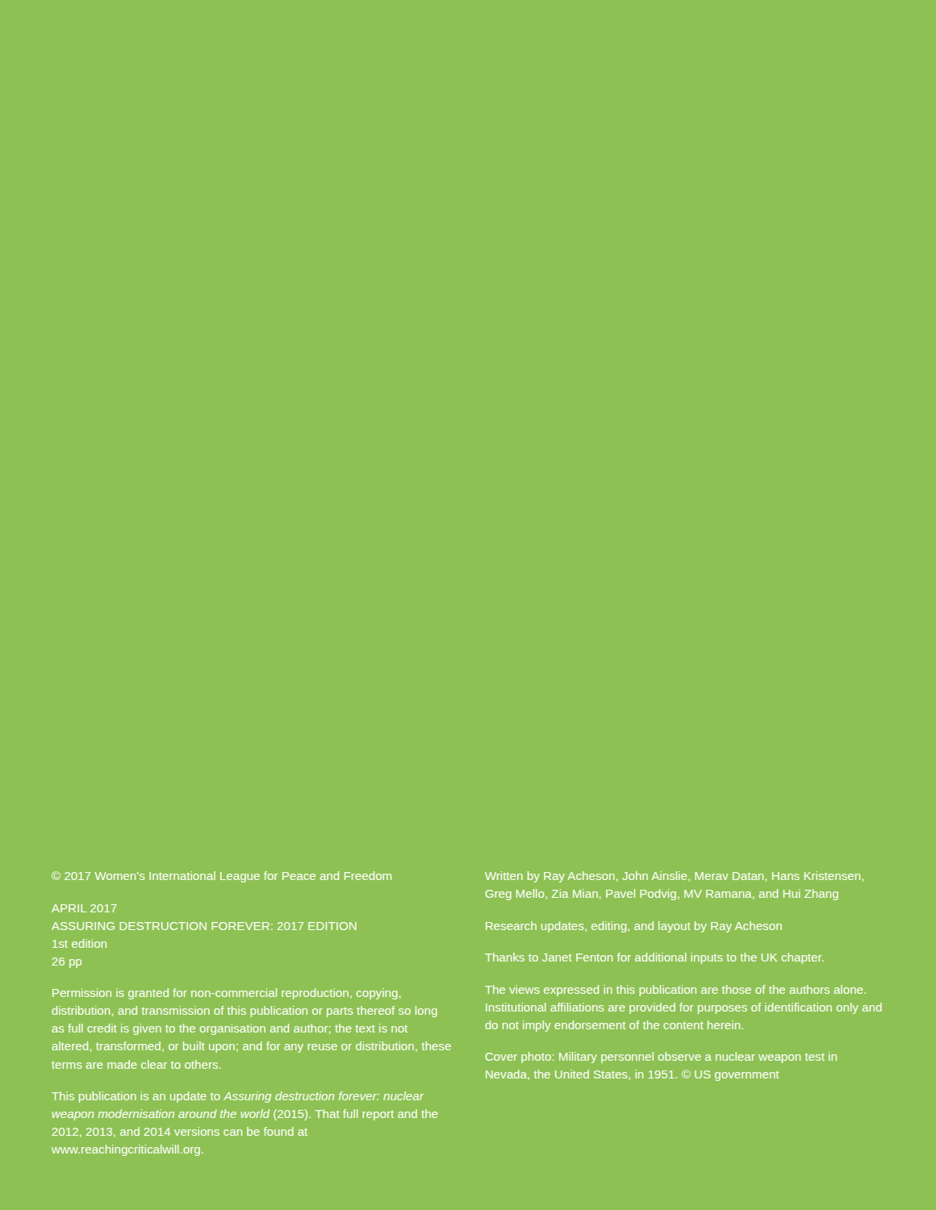© 2017 Women's International League for Peace and Freedom
APRIL 2017 ASSURING DESTRUCTION FOREVER: 2017 EDITION 1st edition 26 pp
Permission is granted for non-commercial reproduction, copying, distribution, and transmission of this publication or parts thereof so long as full credit is given to the organisation and author; the text is not altered, transformed, or built upon; and for any reuse or distribution, these terms are made clear to others.
This publication is an update to Assuring destruction forever: nuclear weapon modernisation around the world (2015). That full report and the 2012, 2013, and 2014 versions can be found at www.reachingcriticalwill.org.
Written by Ray Acheson, John Ainslie, Merav Datan, Hans Kristensen, Greg Mello, Zia Mian, Pavel Podvig, MV Ramana, and Hui Zhang
Research updates, editing, and layout by Ray Acheson
Thanks to Janet Fenton for additional inputs to the UK chapter.
The views expressed in this publication are those of the authors alone. Institutional affiliations are provided for purposes of identification only and do not imply endorsement of the content herein.
Cover photo: Military personnel observe a nuclear weapon test in Nevada, the United States, in 1951. © US government